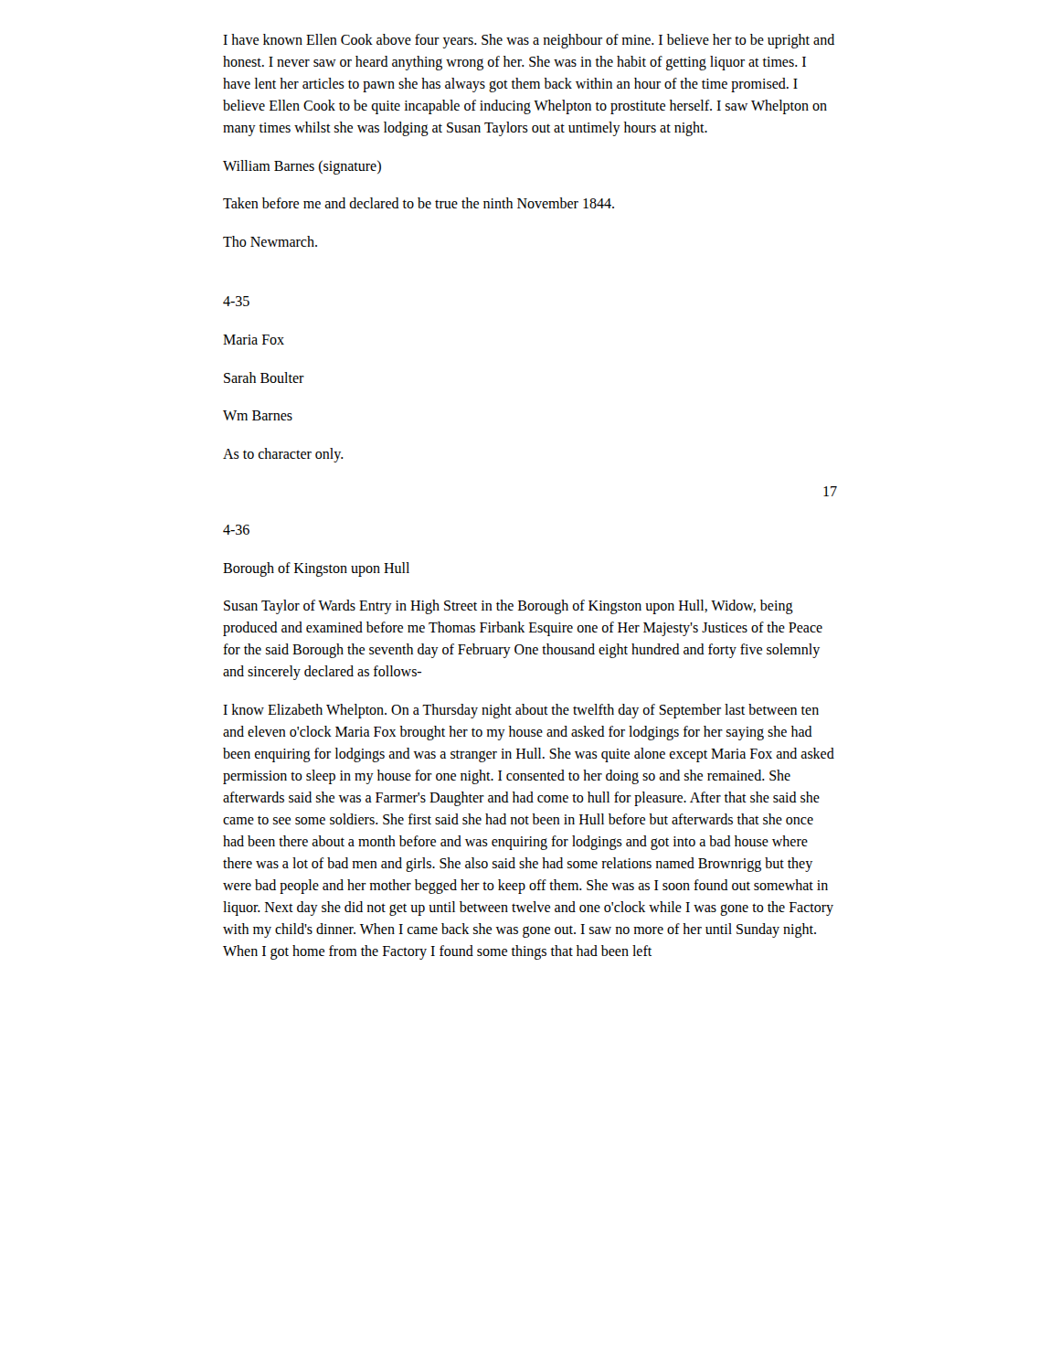I have known Ellen Cook above four years. She was a neighbour of mine. I believe her to be upright and honest. I never saw or heard anything wrong of her. She was in the habit of getting liquor at times. I have lent her articles to pawn she has always got them back within an hour of the time promised. I believe Ellen Cook to be quite incapable of inducing Whelpton to prostitute herself. I saw Whelpton on many times whilst she was lodging at Susan Taylors out at untimely hours at night.
William Barnes (signature)
Taken before me and declared to be true the ninth November 1844.
Tho Newmarch.
4-35
Maria Fox
Sarah Boulter
Wm Barnes
As to character only.
17
4-36
Borough of Kingston upon Hull
Susan Taylor of Wards Entry in High Street in the Borough of Kingston upon Hull, Widow, being produced and examined before me Thomas Firbank Esquire one of Her Majesty's Justices of the Peace for the said Borough the seventh day of February One thousand eight hundred and forty five solemnly and sincerely declared as follows-
I know Elizabeth Whelpton. On a Thursday night about the twelfth day of September last between ten and eleven o'clock Maria Fox brought her to my house and asked for lodgings for her saying she had been enquiring for lodgings and was a stranger in Hull. She was quite alone except Maria Fox and asked permission to sleep in my house for one night. I consented to her doing so and she remained. She afterwards said she was a Farmer's Daughter and had come to hull for pleasure. After that she said she came to see some soldiers. She first said she had not been in Hull before but afterwards that she once had been there about a month before and was enquiring for lodgings and got into a bad house where there was a lot of bad men and girls. She also said she had some relations named Brownrigg but they were bad people and her mother begged her to keep off them. She was as I soon found out somewhat in liquor. Next day she did not get up until between twelve and one o'clock while I was gone to the Factory with my child's dinner. When I came back she was gone out. I saw no more of her until Sunday night. When I got home from the Factory I found some things that had been left